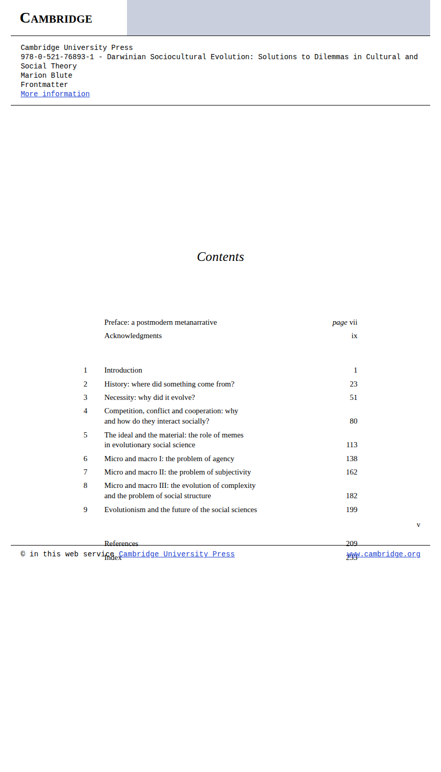Cambridge
Cambridge University Press
978-0-521-76893-1 - Darwinian Sociocultural Evolution: Solutions to Dilemmas in Cultural and Social Theory
Marion Blute
Frontmatter
More information
Contents
| | Preface: a postmodern metanarrative | page vii |
| | Acknowledgments | ix |
| 1 | Introduction | 1 |
| 2 | History: where did something come from? | 23 |
| 3 | Necessity: why did it evolve? | 51 |
| 4 | Competition, conflict and cooperation: why and how do they interact socially? | 80 |
| 5 | The ideal and the material: the role of memes in evolutionary social science | 113 |
| 6 | Micro and macro I: the problem of agency | 138 |
| 7 | Micro and macro II: the problem of subjectivity | 162 |
| 8 | Micro and macro III: the evolution of complexity and the problem of social structure | 182 |
| 9 | Evolutionism and the future of the social sciences | 199 |
| | References | 209 |
| | Index | 233 |
v
© in this web service Cambridge University Press
www.cambridge.org